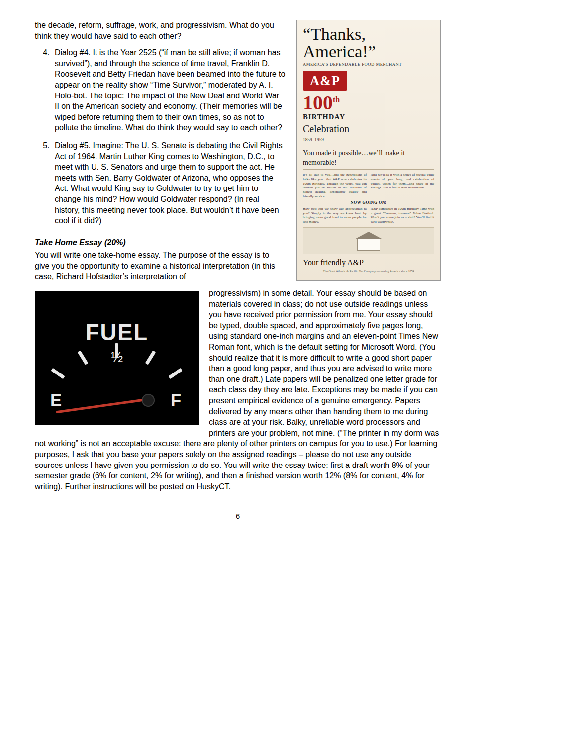“Thanks, America!”
America’s Dependable Food Merchant
A&P
100th
BIRTHDAY
Celebration
1859–1959
You made it possible…we’ll make it memorable!
It’s all due to you…and the generations of folks like you…that A&P now celebrates its 100th Birthday. Through the years, You can believe you’ve shared in our tradition of honest dealing, dependable quality and friendly service.
And we’ll do it with a series of special value events all year long…and celebration of values. Watch for them…and share in the savings. You’ll find it well worthwhile.
NOW GOING ON!
How best can we show our appreciation to you? Simply in the way we know best: by bringing more good food to more people for less money.
A&P companies in 100th Birthday Time with a great “Treasure, treasure” Value Festival. Won’t you come join us a visit? You’ll find it well worthwhile.
Your friendly A&P
The Great Atlantic & Pacific Tea Company — serving America since 1859
the decade, reform, suffrage, work, and progressivism. What do you think they would have said to each other?
Dialog #4. It is the Year 2525 (“if man be still alive; if woman has survived”), and through the science of time travel, Franklin D. Roosevelt and Betty Friedan have been beamed into the future to appear on the reality show “Time Survivor,” moderated by A. I. Holo-bot. The topic: The impact of the New Deal and World War II on the American society and economy. (Their memories will be wiped before returning them to their own times, so as not to pollute the timeline. What do think they would say to each other?
Dialog #5. Imagine: The U. S. Senate is debating the Civil Rights Act of 1964. Martin Luther King comes to Washington, D.C., to meet with U. S. Senators and urge them to support the act. He meets with Sen. Barry Goldwater of Arizona, who opposes the Act. What would King say to Goldwater to try to get him to change his mind? How would Goldwater respond? (In real history, this meeting never took place. But wouldn’t it have been cool if it did?)
Take Home Essay (20%)
You will write one take-home essay. The purpose of the essay is to give you the opportunity to examine a historical interpretation (in this case, Richard Hofstadter’s interpretation of
FUEL
½
E
F
progressivism) in some detail. Your essay should be based on materials covered in class; do not use outside readings unless you have received prior permission from me. Your essay should be typed, double spaced, and approximately five pages long, using standard one-inch margins and an eleven-point Times New Roman font, which is the default setting for Microsoft Word. (You should realize that it is more difficult to write a good short paper than a good long paper, and thus you are advised to write more than one draft.) Late papers will be penalized one letter grade for each class day they are late. Exceptions may be made if you can present empirical evidence of a genuine emergency. Papers delivered by any means other than handing them to me during class are at your risk. Balky, unreliable word processors and printers are your problem, not mine. (“The printer in my dorm was not working” is not an acceptable excuse: there are plenty of other printers on campus for you to use.) For learning purposes, I ask that you base your papers solely on the assigned readings – please do not use any outside sources unless I have given you permission to do so. You will write the essay twice: first a draft worth 8% of your semester grade (6% for content, 2% for writing), and then a finished version worth 12% (8% for content, 4% for writing). Further instructions will be posted on HuskyCT.
6